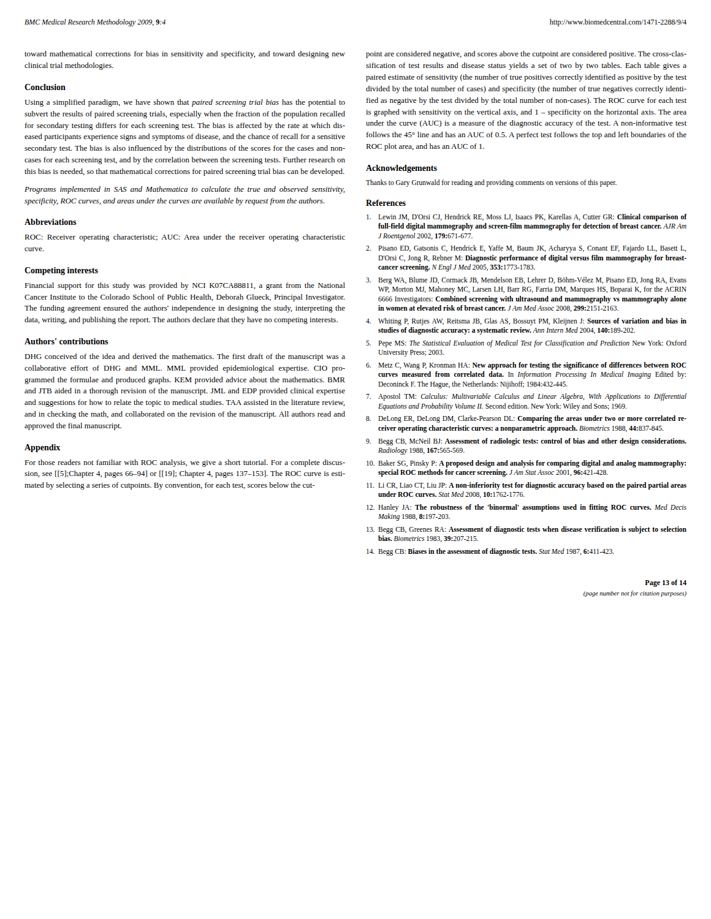BMC Medical Research Methodology 2009, 9:4
http://www.biomedcentral.com/1471-2288/9/4
toward mathematical corrections for bias in sensitivity and specificity, and toward designing new clinical trial methodologies.
Conclusion
Using a simplified paradigm, we have shown that paired screening trial bias has the potential to subvert the results of paired screening trials, especially when the fraction of the population recalled for secondary testing differs for each screening test. The bias is affected by the rate at which diseased participants experience signs and symptoms of disease, and the chance of recall for a sensitive secondary test. The bias is also influenced by the distributions of the scores for the cases and non-cases for each screening test, and by the correlation between the screening tests. Further research on this bias is needed, so that mathematical corrections for paired screening trial bias can be developed.
Programs implemented in SAS and Mathematica to calculate the true and observed sensitivity, specificity, ROC curves, and areas under the curves are available by request from the authors.
Abbreviations
ROC: Receiver operating characteristic; AUC: Area under the receiver operating characteristic curve.
Competing interests
Financial support for this study was provided by NCI K07CA88811, a grant from the National Cancer Institute to the Colorado School of Public Health, Deborah Glueck, Principal Investigator. The funding agreement ensured the authors' independence in designing the study, interpreting the data, writing, and publishing the report. The authors declare that they have no competing interests.
Authors' contributions
DHG conceived of the idea and derived the mathematics. The first draft of the manuscript was a collaborative effort of DHG and MML. MML provided epidemiological expertise. CIO programmed the formulae and produced graphs. KEM provided advice about the mathematics. BMR and JTB aided in a thorough revision of the manuscript. JML and EDP provided clinical expertise and suggestions for how to relate the topic to medical studies. TAA assisted in the literature review, and in checking the math, and collaborated on the revision of the manuscript. All authors read and approved the final manuscript.
Appendix
For those readers not familiar with ROC analysis, we give a short tutorial. For a complete discussion, see [[5];Chapter 4, pages 66–94] or [[19]; Chapter 4, pages 137–153]. The ROC curve is estimated by selecting a series of cutpoints. By convention, for each test, scores below the cut-
point are considered negative, and scores above the cutpoint are considered positive. The cross-classification of test results and disease status yields a set of two by two tables. Each table gives a paired estimate of sensitivity (the number of true positives correctly identified as positive by the test divided by the total number of cases) and specificity (the number of true negatives correctly identified as negative by the test divided by the total number of non-cases). The ROC curve for each test is graphed with sensitivity on the vertical axis, and 1 – specificity on the horizontal axis. The area under the curve (AUC) is a measure of the diagnostic accuracy of the test. A non-informative test follows the 45° line and has an AUC of 0.5. A perfect test follows the top and left boundaries of the ROC plot area, and has an AUC of 1.
Acknowledgements
Thanks to Gary Grunwald for reading and providing comments on versions of this paper.
References
Lewin JM, D'Orsi CJ, Hendrick RE, Moss LJ, Isaacs PK, Karellas A, Cutter GR: Clinical comparison of full-field digital mammography and screen-film mammography for detection of breast cancer. AJR Am J Roentgenol 2002, 179: 671-677.
Pisano ED, Gatsonis C, Hendrick E, Yaffe M, Baum JK, Acharyya S, Conant EF, Fajardo LL, Basett L, D'Orsi C, Jong R, Rebner M: Diagnostic performance of digital versus film mammography for breast-cancer screening. N Engl J Med 2005, 353: 1773-1783.
Berg WA, Blume JD, Cormack JB, Mendelson EB, Lehrer D, Böhm-Vélez M, Pisano ED, Jong RA, Evans WP, Morton MJ, Mahoney MC, Larsen LH, Barr RG, Farria DM, Marques HS, Boparai K, for the ACRIN 6666 Investigators: Combined screening with ultrasound and mammography vs mammography alone in women at elevated risk of breast cancer. J Am Med Assoc 2008, 299: 2151-2163.
Whiting P, Rutjes AW, Reitsma JB, Glas AS, Bossuyt PM, Kleijnen J: Sources of variation and bias in studies of diagnostic accuracy: a systematic review. Ann Intern Med 2004, 140: 189-202.
Pepe MS: The Statistical Evaluation of Medical Test for Classification and Prediction New York: Oxford University Press; 2003.
Metz C, Wang P, Kronman HA: New approach for testing the significance of differences between ROC curves measured from correlated data. In Information Processing In Medical Imaging Edited by: Deconinck F. The Hague, the Netherlands: Nijihoff; 1984:432-445.
Apostol TM: Calculus: Multivariable Calculus and Linear Algebra, With Applications to Differential Equations and Probability Volume II. Second edition. New York: Wiley and Sons; 1969.
DeLong ER, DeLong DM, Clarke-Pearson DL: Comparing the areas under two or more correlated receiver operating characteristic curves: a nonparametric approach. Biometrics 1988, 44: 837-845.
Begg CB, McNeil BJ: Assessment of radiologic tests: control of bias and other design considerations. Radiology 1988, 167: 565-569.
Baker SG, Pinsky P: A proposed design and analysis for comparing digital and analog mammography: special ROC methods for cancer screening. J Am Stat Assoc 2001, 96: 421-428.
Li CR, Liao CT, Liu JP: A non-inferiority test for diagnostic accuracy based on the paired partial areas under ROC curves. Stat Med 2008, 10: 1762-1776.
Hanley JA: The robustness of the 'binormal' assumptions used in fitting ROC curves. Med Decis Making 1988, 8: 197-203.
Begg CB, Greenes RA: Assessment of diagnostic tests when disease verification is subject to selection bias. Biometrics 1983, 39: 207-215.
Begg CB: Biases in the assessment of diagnostic tests. Stat Med 1987, 6: 411-423.
Page 13 of 14
(page number not for citation purposes)